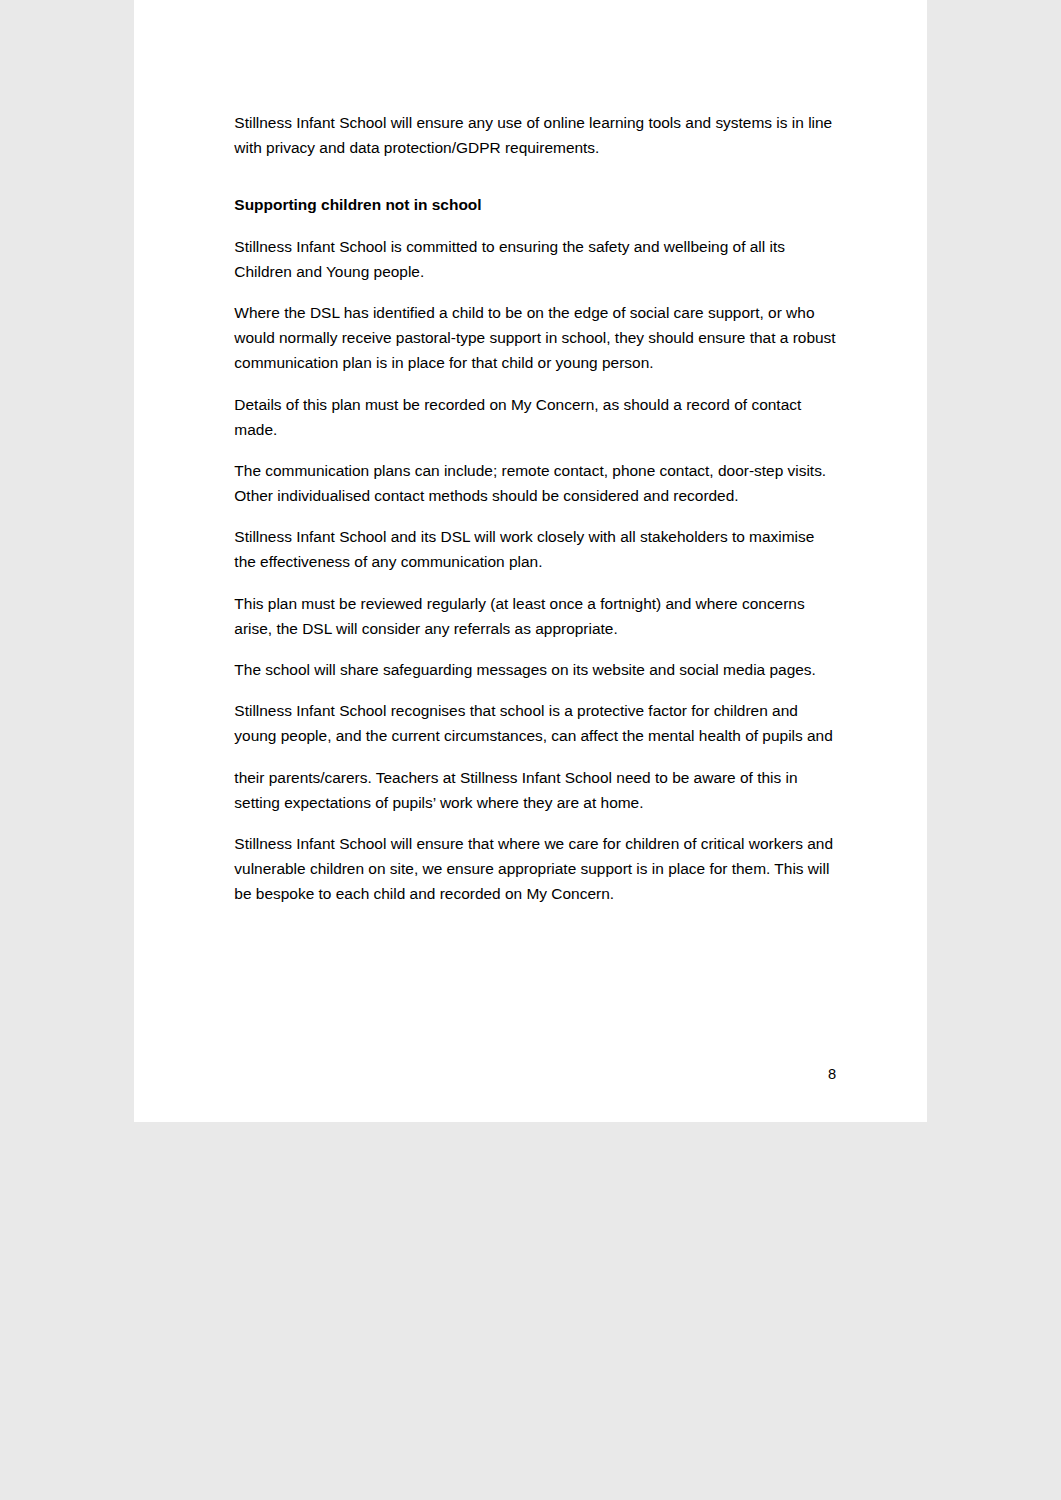Stillness Infant School will ensure any use of online learning tools and systems is in line with privacy and data protection/GDPR requirements.
Supporting children not in school
Stillness Infant School is committed to ensuring the safety and wellbeing of all its Children and Young people.
Where the DSL has identified a child to be on the edge of social care support, or who would normally receive pastoral-type support in school, they should ensure that a robust communication plan is in place for that child or young person.
Details of this plan must be recorded on My Concern, as should a record of contact made.
The communication plans can include; remote contact, phone contact, door-step visits. Other individualised contact methods should be considered and recorded.
Stillness Infant School and its DSL will work closely with all stakeholders to maximise the effectiveness of any communication plan.
This plan must be reviewed regularly (at least once a fortnight) and where concerns arise, the DSL will consider any referrals as appropriate.
The school will share safeguarding messages on its website and social media pages.
Stillness Infant School recognises that school is a protective factor for children and young people, and the current circumstances, can affect the mental health of pupils and
their parents/carers. Teachers at Stillness Infant School need to be aware of this in setting expectations of pupils’ work where they are at home.
Stillness Infant School will ensure that where we care for children of critical workers and vulnerable children on site, we ensure appropriate support is in place for them. This will be bespoke to each child and recorded on My Concern.
8